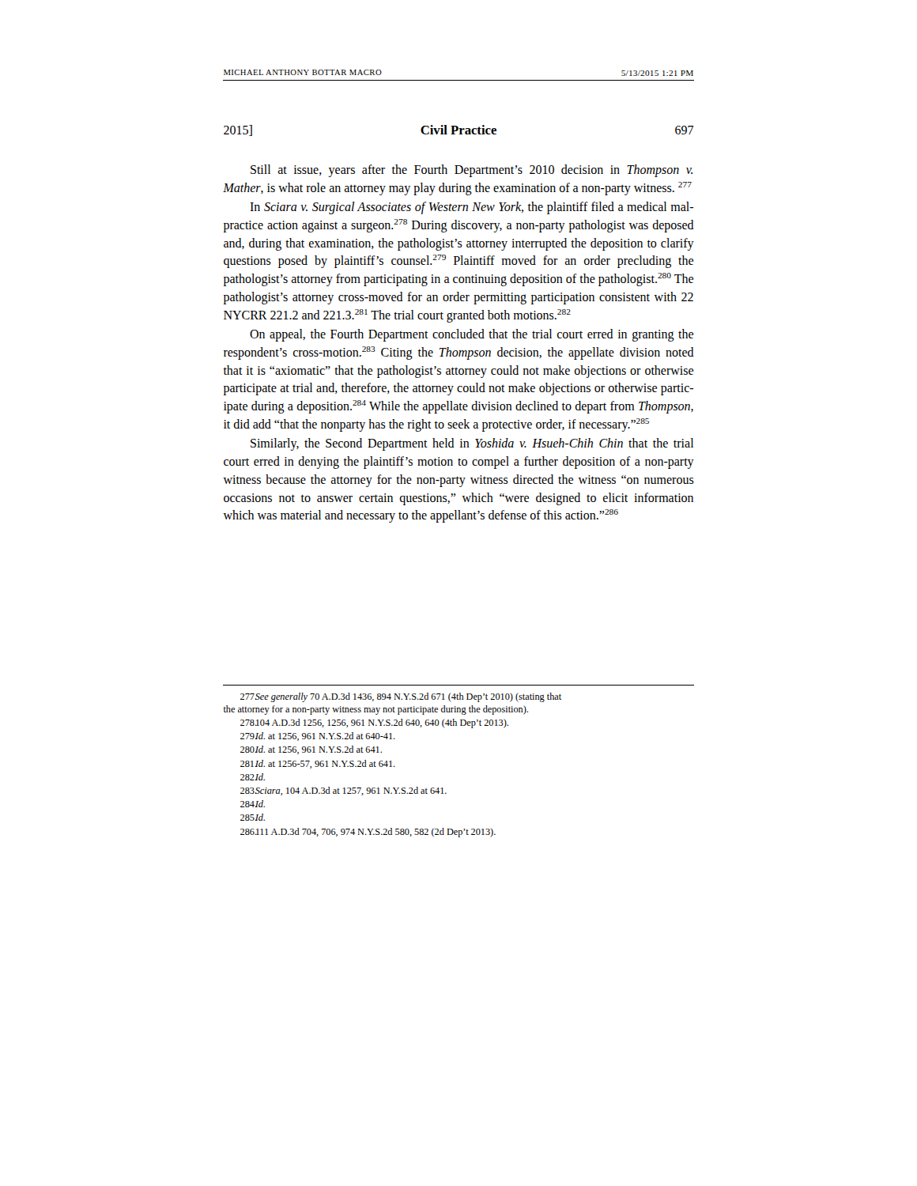Michael Anthony Bottar Macro 5/13/2015 1:21 PM
2015] Civil Practice 697
Still at issue, years after the Fourth Department’s 2010 decision in Thompson v. Mather, is what role an attorney may play during the examination of a non-party witness. 277
In Sciara v. Surgical Associates of Western New York, the plaintiff filed a medical malpractice action against a surgeon.278 During discovery, a non-party pathologist was deposed and, during that examination, the pathologist’s attorney interrupted the deposition to clarify questions posed by plaintiff’s counsel.279 Plaintiff moved for an order precluding the pathologist’s attorney from participating in a continuing deposition of the pathologist.280 The pathologist’s attorney cross-moved for an order permitting participation consistent with 22 NYCRR 221.2 and 221.3.281 The trial court granted both motions.282
On appeal, the Fourth Department concluded that the trial court erred in granting the respondent’s cross-motion.283 Citing the Thompson decision, the appellate division noted that it is “axiomatic” that the pathologist’s attorney could not make objections or otherwise participate at trial and, therefore, the attorney could not make objections or otherwise participate during a deposition.284 While the appellate division declined to depart from Thompson, it did add “that the nonparty has the right to seek a protective order, if necessary.”285
Similarly, the Second Department held in Yoshida v. Hsueh-Chih Chin that the trial court erred in denying the plaintiff’s motion to compel a further deposition of a non-party witness because the attorney for the non-party witness directed the witness “on numerous occasions not to answer certain questions,” which “were designed to elicit information which was material and necessary to the appellant’s defense of this action.”286
277. See generally 70 A.D.3d 1436, 894 N.Y.S.2d 671 (4th Dep’t 2010) (stating that the attorney for a non-party witness may not participate during the deposition).
278. 104 A.D.3d 1256, 1256, 961 N.Y.S.2d 640, 640 (4th Dep’t 2013).
279. Id. at 1256, 961 N.Y.S.2d at 640-41.
280. Id. at 1256, 961 N.Y.S.2d at 641.
281. Id. at 1256-57, 961 N.Y.S.2d at 641.
282. Id.
283. Sciara, 104 A.D.3d at 1257, 961 N.Y.S.2d at 641.
284. Id.
285. Id.
286. 111 A.D.3d 704, 706, 974 N.Y.S.2d 580, 582 (2d Dep’t 2013).